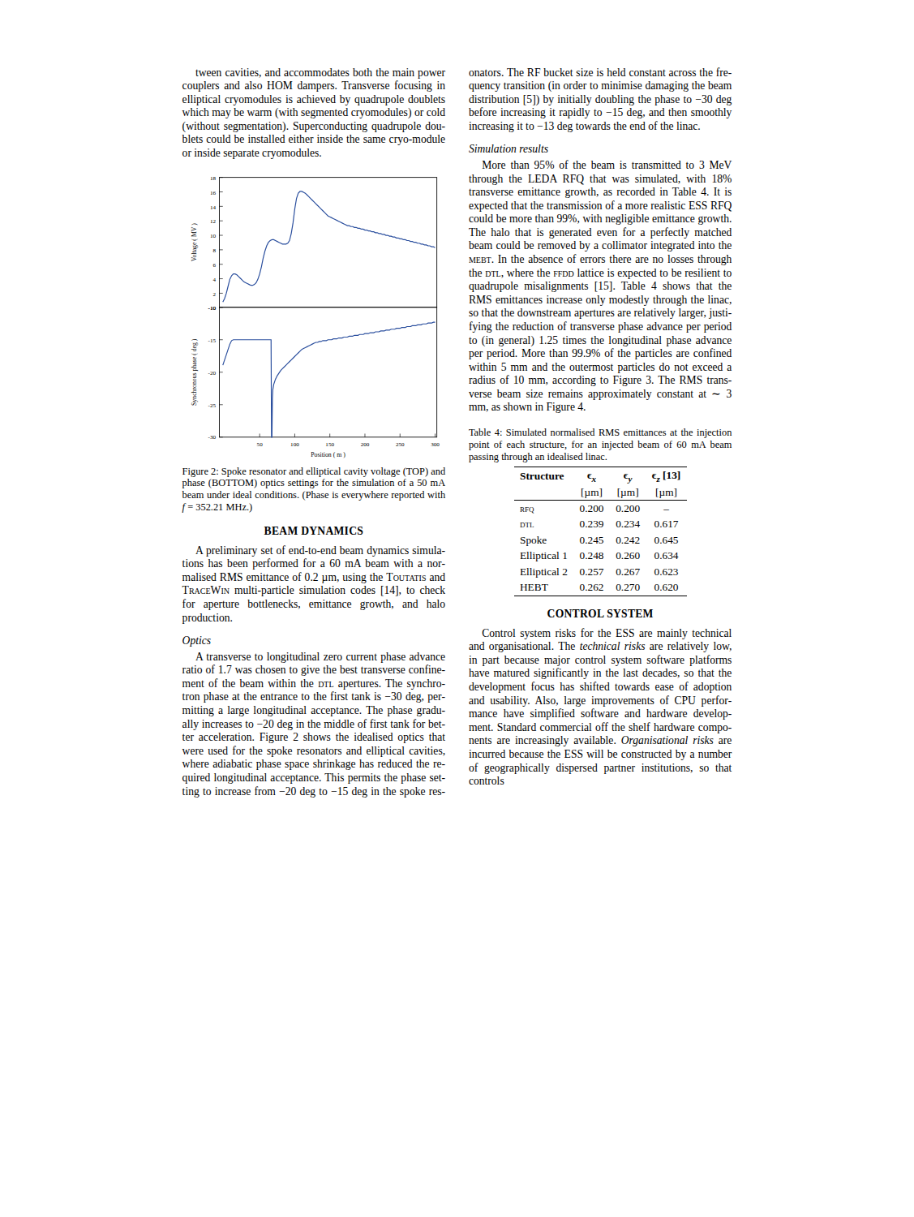tween cavities, and accommodates both the main power couplers and also HOM dampers. Transverse focusing in elliptical cryomodules is achieved by quadrupole doublets which may be warm (with segmented cryomodules) or cold (without segmentation). Superconducting quadrupole doublets could be installed either inside the same cryo-module or inside separate cryomodules.
18 16 14 12 10 8 6 4 2 -10 Voltage ( MV ) -10 -15 -20 -25 -30 Synchronous phase ( deg ) 50 100 150 200 250 300 Position ( m )
Figure 2: Spoke resonator and elliptical cavity voltage (TOP) and phase (BOTTOM) optics settings for the simulation of a 50 mA beam under ideal conditions. (Phase is everywhere reported with f = 352.21 MHz.)
Beam Dynamics
A preliminary set of end-to-end beam dynamics simulations has been performed for a 60 mA beam with a normalised RMS emittance of 0.2 µm, using the Toutatis and TraceWin multi-particle simulation codes [14], to check for aperture bottlenecks, emittance growth, and halo production.
Optics
A transverse to longitudinal zero current phase advance ratio of 1.7 was chosen to give the best transverse confinement of the beam within the dtl apertures. The synchrotron phase at the entrance to the first tank is −30 deg, permitting a large longitudinal acceptance. The phase gradually increases to −20 deg in the middle of first tank for better acceleration. Figure 2 shows the idealised optics that were used for the spoke resonators and elliptical cavities, where adiabatic phase space shrinkage has reduced the required longitudinal acceptance. This permits the phase setting to increase from −20 deg to −15 deg in the spoke resonators. The RF bucket size is held constant across the frequency transition (in order to minimise damaging the beam distribution [5]) by initially doubling the phase to −30 deg before increasing it rapidly to −15 deg, and then smoothly increasing it to −13 deg towards the end of the linac.
Simulation results
More than 95% of the beam is transmitted to 3 MeV through the LEDA RFQ that was simulated, with 18% transverse emittance growth, as recorded in Table 4. It is expected that the transmission of a more realistic ESS RFQ could be more than 99%, with negligible emittance growth. The halo that is generated even for a perfectly matched beam could be removed by a collimator integrated into the mebt. In the absence of errors there are no losses through the dtl, where the ffdd lattice is expected to be resilient to quadrupole misalignments [15]. Table 4 shows that the RMS emittances increase only modestly through the linac, so that the downstream apertures are relatively larger, justifying the reduction of transverse phase advance per period to (in general) 1.25 times the longitudinal phase advance per period. More than 99.9% of the particles are confined within 5 mm and the outermost particles do not exceed a radius of 10 mm, according to Figure 3. The RMS transverse beam size remains approximately constant at ∼ 3 mm, as shown in Figure 4.
Table 4: Simulated normalised RMS emittances at the injection point of each structure, for an injected beam of 60 mA beam passing through an idealised linac.
| Structure | ϵ x | ϵ y | ϵ z [13] |
| --- | --- | --- | --- |
| | [µm] | [µm] | [µm] |
| rfq | 0.200 | 0.200 | – |
| dtl | 0.239 | 0.234 | 0.617 |
| Spoke | 0.245 | 0.242 | 0.645 |
| Elliptical 1 | 0.248 | 0.260 | 0.634 |
| Elliptical 2 | 0.257 | 0.267 | 0.623 |
| HEBT | 0.262 | 0.270 | 0.620 |
Control System
Control system risks for the ESS are mainly technical and organisational. The technical risks are relatively low, in part because major control system software platforms have matured significantly in the last decades, so that the development focus has shifted towards ease of adoption and usability. Also, large improvements of CPU performance have simplified software and hardware development. Standard commercial off the shelf hardware components are increasingly available. Organisational risks are incurred because the ESS will be constructed by a number of geographically dispersed partner institutions, so that controls